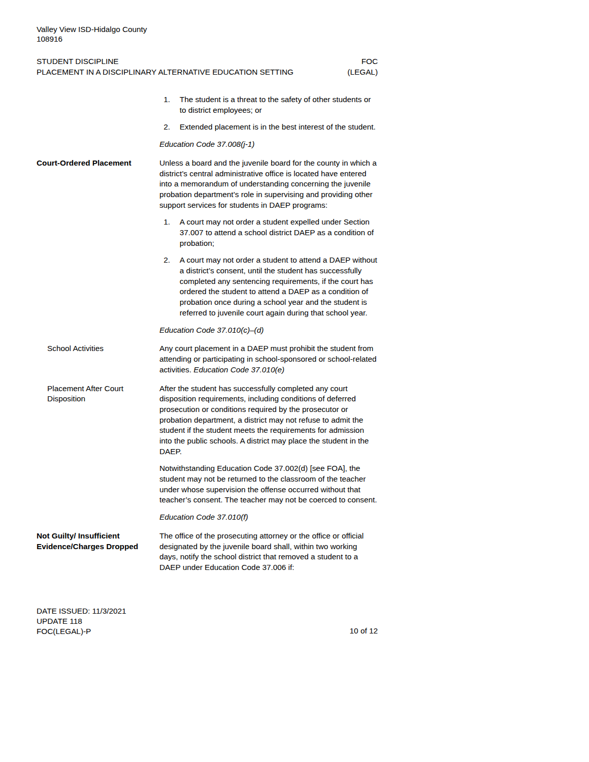Valley View ISD-Hidalgo County
108916
STUDENT DISCIPLINE
PLACEMENT IN A DISCIPLINARY ALTERNATIVE EDUCATION SETTING
FOC
(LEGAL)
The student is a threat to the safety of other students or to district employees; or
Extended placement is in the best interest of the student.
Education Code 37.008(j-1)
Court-Ordered Placement
Unless a board and the juvenile board for the county in which a district’s central administrative office is located have entered into a memorandum of understanding concerning the juvenile probation department’s role in supervising and providing other support services for students in DAEP programs:
A court may not order a student expelled under Section 37.007 to attend a school district DAEP as a condition of probation;
A court may not order a student to attend a DAEP without a district’s consent, until the student has successfully completed any sentencing requirements, if the court has ordered the student to attend a DAEP as a condition of probation once during a school year and the student is referred to juvenile court again during that school year.
Education Code 37.010(c)–(d)
School Activities
Any court placement in a DAEP must prohibit the student from attending or participating in school-sponsored or school-related activities. Education Code 37.010(e)
Placement After Court Disposition
After the student has successfully completed any court disposition requirements, including conditions of deferred prosecution or conditions required by the prosecutor or probation department, a district may not refuse to admit the student if the student meets the requirements for admission into the public schools. A district may place the student in the DAEP.
Notwithstanding Education Code 37.002(d) [see FOA], the student may not be returned to the classroom of the teacher under whose supervision the offense occurred without that teacher’s consent. The teacher may not be coerced to consent.
Education Code 37.010(f)
Not Guilty/ Insufficient Evidence/Charges Dropped
The office of the prosecuting attorney or the office or official designated by the juvenile board shall, within two working days, notify the school district that removed a student to a DAEP under Education Code 37.006 if:
DATE ISSUED: 11/3/2021
UPDATE 118
FOC(LEGAL)-P
10 of 12